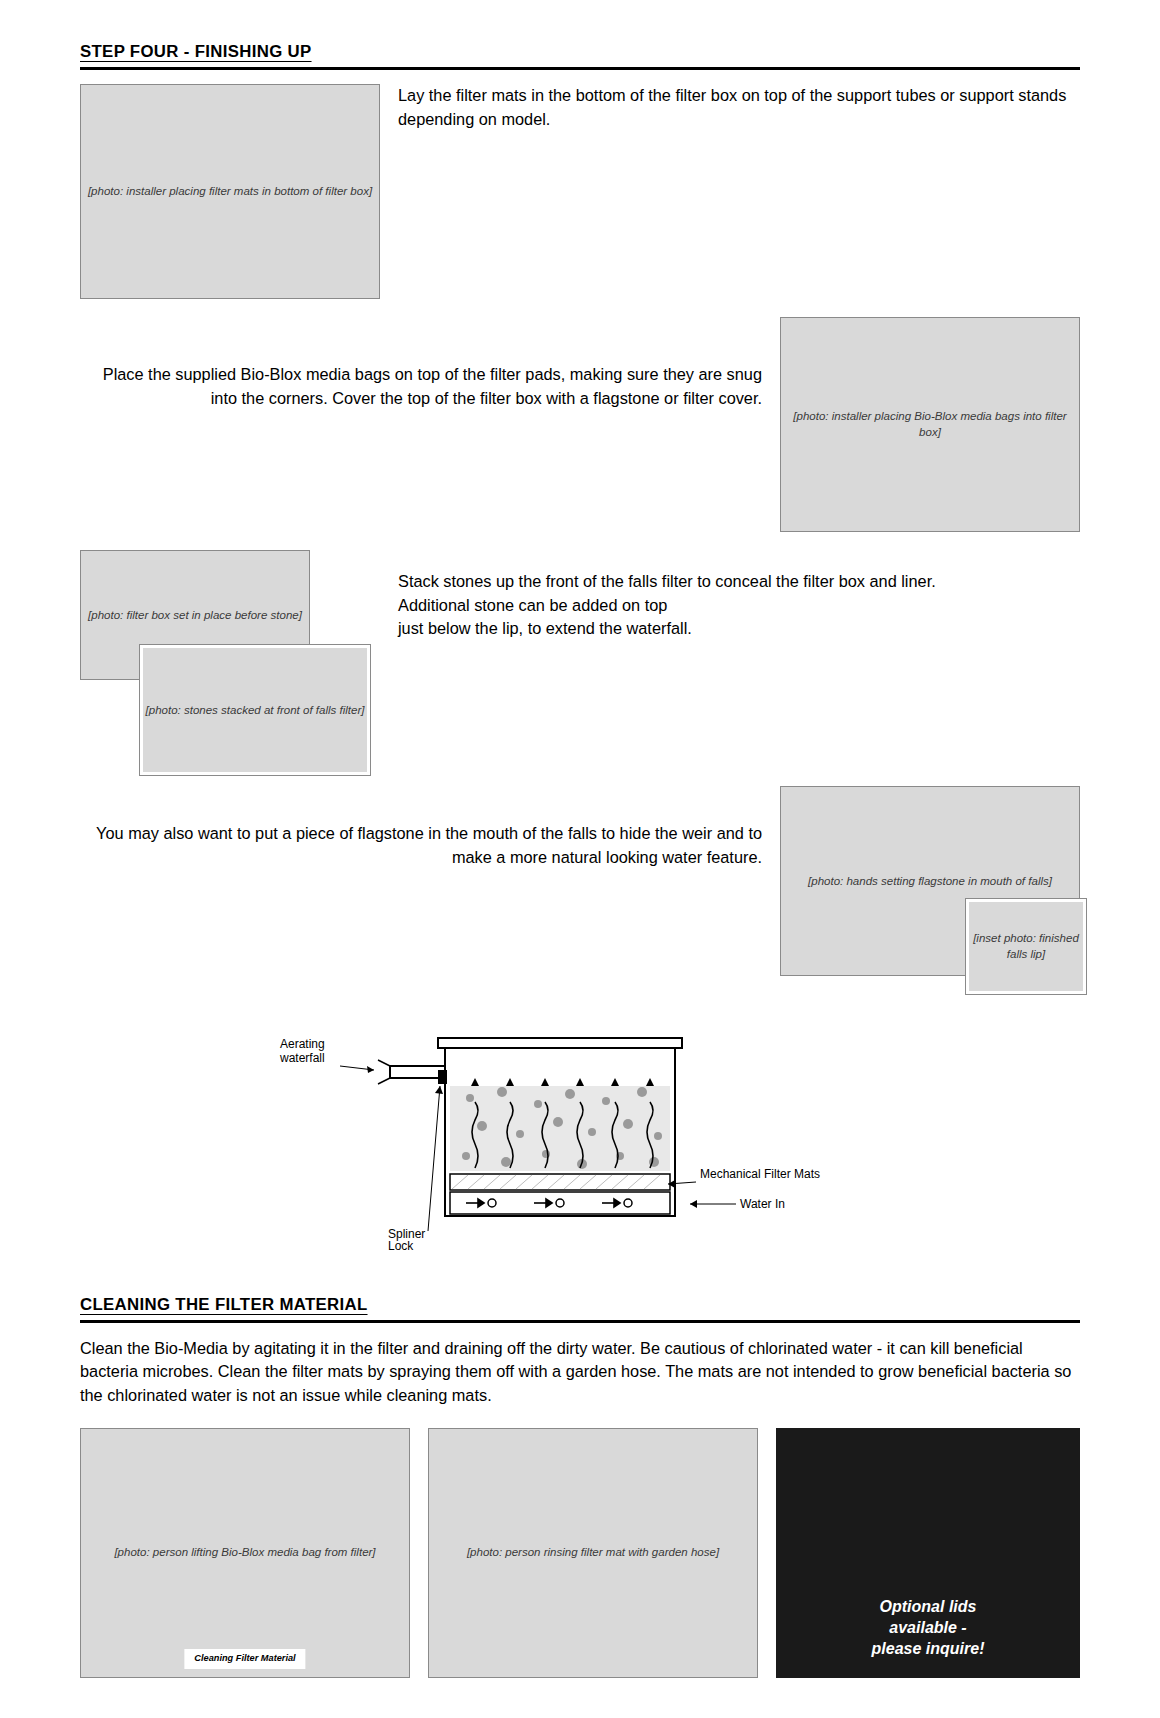Step Four - Finishing Up
[photo: installer placing filter mats in bottom of filter box]
Lay the filter mats in the bottom of the filter box on top of the support tubes or support stands depending on model.
Place the supplied Bio-Blox media bags on top of the filter pads, making sure they are snug into the corners. Cover the top of the filter box with a flagstone or filter cover.
[photo: installer placing Bio-Blox media bags into filter box]
[photo: filter box set in place before stone]
[photo: stones stacked at front of falls filter]
Stack stones up the front of the falls filter to conceal the filter box and liner.
Additional stone can be added on top
just below the lip, to extend the waterfall.
You may also want to put a piece of flagstone in the mouth of the falls to hide the weir and to make a more natural looking water feature.
[photo: hands setting flagstone in mouth of falls]
[inset photo: finished falls lip]
Aerating waterfall Spliner Lock Mechanical Filter Mats Water In
Cleaning the Filter Material
Clean the Bio-Media by agitating it in the filter and draining off the dirty water. Be cautious of chlorinated water - it can kill beneficial bacteria microbes. Clean the filter mats by spraying them off with a garden hose. The mats are not intended to grow beneficial bacteria so the chlorinated water is not an issue while cleaning mats.
[photo: person lifting Bio-Blox media bag from filter] Cleaning Filter Material
[photo: person rinsing filter mat with garden hose]
Optional lids
available -
please inquire!